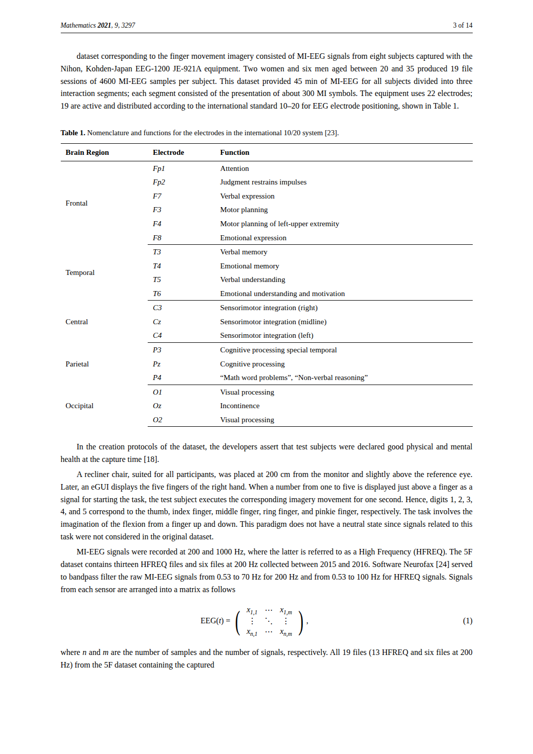Mathematics 2021, 9, 3297 3 of 14
dataset corresponding to the finger movement imagery consisted of MI-EEG signals from eight subjects captured with the Nihon, Kohden-Japan EEG-1200 JE-921A equipment. Two women and six men aged between 20 and 35 produced 19 file sessions of 4600 MI-EEG samples per subject. This dataset provided 45 min of MI-EEG for all subjects divided into three interaction segments; each segment consisted of the presentation of about 300 MI symbols. The equipment uses 22 electrodes; 19 are active and distributed according to the international standard 10–20 for EEG electrode positioning, shown in Table 1.
Table 1. Nomenclature and functions for the electrodes in the international 10/20 system [23].
| Brain Region | Electrode | Function |
| --- | --- | --- |
| Frontal | Fp1 | Attention |
| Fp2 | Judgment restrains impulses |
| F7 | Verbal expression |
| F3 | Motor planning |
| F4 | Motor planning of left-upper extremity |
| F8 | Emotional expression |
| Temporal | T3 | Verbal memory |
| T4 | Emotional memory |
| T5 | Verbal understanding |
| T6 | Emotional understanding and motivation |
| Central | C3 | Sensorimotor integration (right) |
| Cz | Sensorimotor integration (midline) |
| C4 | Sensorimotor integration (left) |
| Parietal | P3 | Cognitive processing special temporal |
| Pz | Cognitive processing |
| P4 | “Math word problems”, “Non-verbal reasoning” |
| Occipital | O1 | Visual processing |
| Oz | Incontinence |
| O2 | Visual processing |
In the creation protocols of the dataset, the developers assert that test subjects were declared good physical and mental health at the capture time [18].
A recliner chair, suited for all participants, was placed at 200 cm from the monitor and slightly above the reference eye. Later, an eGUI displays the five fingers of the right hand. When a number from one to five is displayed just above a finger as a signal for starting the task, the test subject executes the corresponding imagery movement for one second. Hence, digits 1, 2, 3, 4, and 5 correspond to the thumb, index finger, middle finger, ring finger, and pinkie finger, respectively. The task involves the imagination of the flexion from a finger up and down. This paradigm does not have a neutral state since signals related to this task were not considered in the original dataset.
MI-EEG signals were recorded at 200 and 1000 Hz, where the latter is referred to as a High Frequency (HFREQ). The 5F dataset contains thirteen HFREQ files and six files at 200 Hz collected between 2015 and 2016. Software Neurofax [24] served to bandpass filter the raw MI-EEG signals from 0.53 to 70 Hz for 200 Hz and from 0.53 to 100 Hz for HFREQ signals. Signals from each sensor are arranged into a matrix as follows
EEG(t) = (
| x 1,1 | ⋯ | x 1,m |
| ⋮ | ⋱ | ⋮ |
| x n,1 | ⋯ | x n,m |
) ,
(1)
where n and m are the number of samples and the number of signals, respectively. All 19 files (13 HFREQ and six files at 200 Hz) from the 5F dataset containing the captured